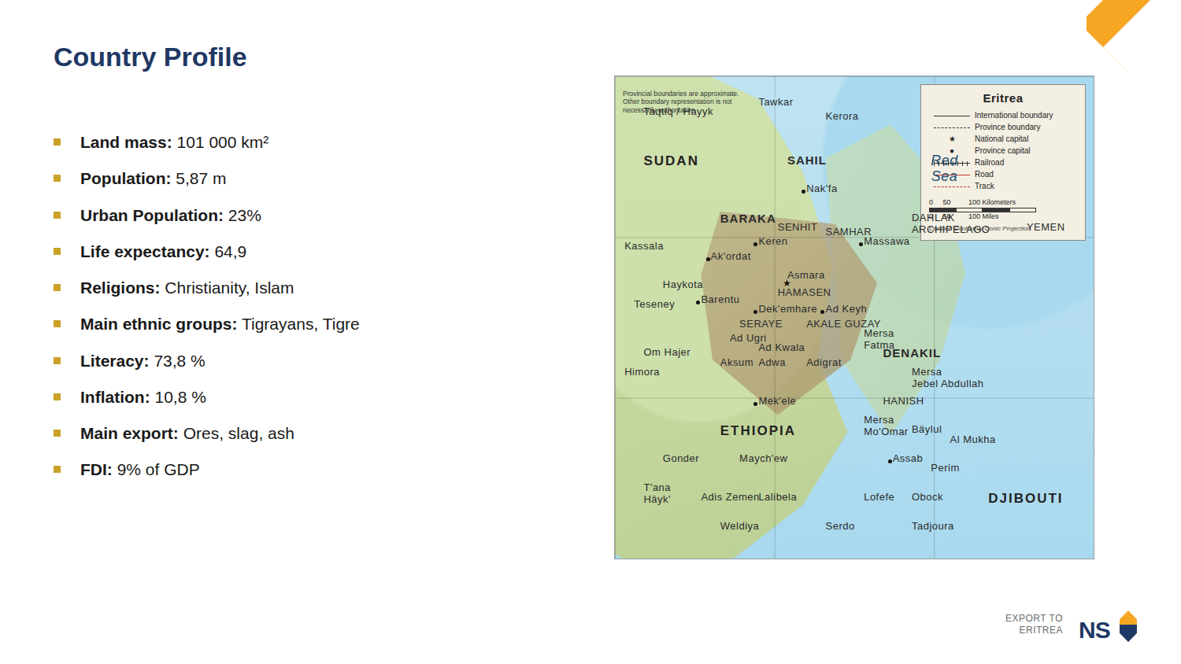Country Profile
Land mass: 101 000 km²
Population: 5,87 m
Urban Population: 23%
Life expectancy: 64,9
Religions: Christianity, Islam
Main ethnic groups: Tigrayans, Tigre
Literacy: 73,8 %
Inflation: 10,8 %
Main export: Ores, slag, ash
FDI: 9% of GDP
Provincial boundaries are approximate.
Other boundary representation is not
necessarily authoritative.
Eritrea
| | International boundary |
| | Province boundary |
| ★ | National capital |
| ● | Province capital |
| | Railroad |
| | Road |
| | Track |
0 50 100 Kilometers
0 50 100 Miles
Lambert Conformal Conic Projection
Taqtiq / Hayyk Tawkar Kerora SUDAN SAHIL Nak'fa Red
Sea BARAKA SENHIT Keren SAMHAR Massawa DAHLAK
ARCHIPELAGO YEMEN Kassala Ak'ordat Asmara ★ HAMASEN Haykota Teseney Barentu Dek'emhare SERAYE AKALE GUZAY Ad Keyh Ad Ugri Ad Kwala Mersa
Fatma Om Hajer Himora Aksum Adwa Adigrat DENAKIL Mersa
Jebel Abdullah Mek'ele HANISH Mersa
Mo'Omar ETHIOPIA Bäylul Al Mukha Gonder Maych'ew Assab Perim T'ana
Häyk' Adis Zemen Lalibela Lofefe Obock DJIBOUTI Weldiya Serdo Tadjoura
EXPORT TO
ERITREA
NS